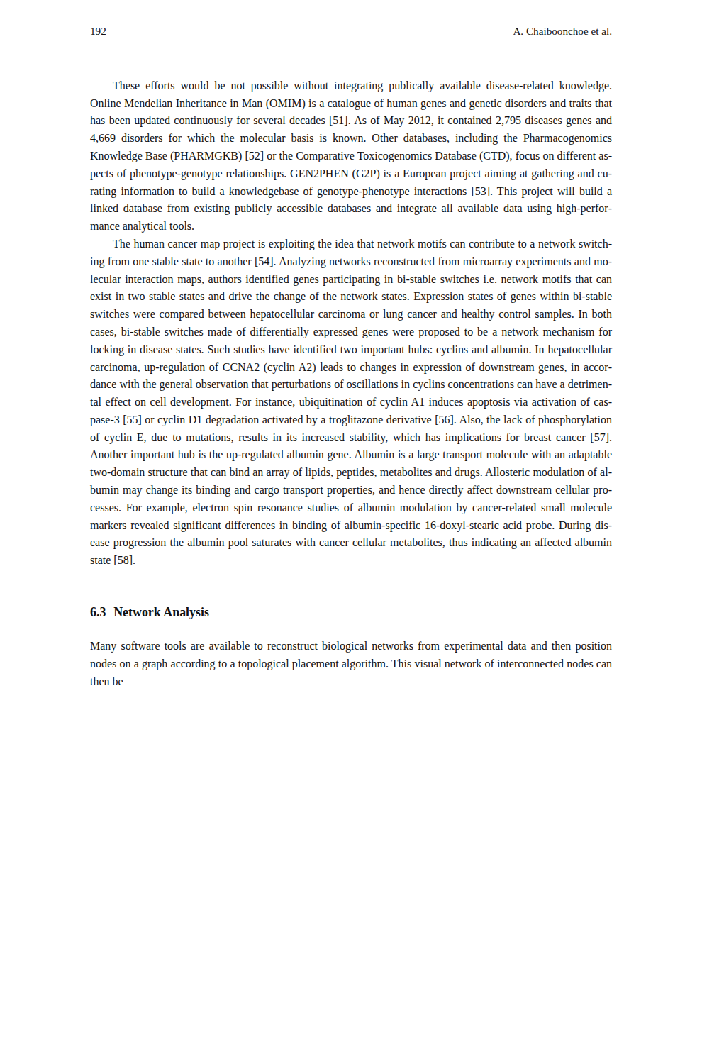192 A. Chaiboonchoe et al.
These efforts would be not possible without integrating publically available disease-related knowledge. Online Mendelian Inheritance in Man (OMIM) is a catalogue of human genes and genetic disorders and traits that has been updated continuously for several decades [51]. As of May 2012, it contained 2,795 diseases genes and 4,669 disorders for which the molecular basis is known. Other databases, including the Pharmacogenomics Knowledge Base (PHARMGKB) [52] or the Comparative Toxicogenomics Database (CTD), focus on different aspects of phenotype-genotype relationships. GEN2PHEN (G2P) is a European project aiming at gathering and curating information to build a knowledgebase of genotype-phenotype interactions [53]. This project will build a linked database from existing publicly accessible databases and integrate all available data using high-performance analytical tools.
The human cancer map project is exploiting the idea that network motifs can contribute to a network switching from one stable state to another [54]. Analyzing networks reconstructed from microarray experiments and molecular interaction maps, authors identified genes participating in bi-stable switches i.e. network motifs that can exist in two stable states and drive the change of the network states. Expression states of genes within bi-stable switches were compared between hepatocellular carcinoma or lung cancer and healthy control samples. In both cases, bi-stable switches made of differentially expressed genes were proposed to be a network mechanism for locking in disease states. Such studies have identified two important hubs: cyclins and albumin. In hepatocellular carcinoma, up-regulation of CCNA2 (cyclin A2) leads to changes in expression of downstream genes, in accordance with the general observation that perturbations of oscillations in cyclins concentrations can have a detrimental effect on cell development. For instance, ubiquitination of cyclin A1 induces apoptosis via activation of caspase-3 [55] or cyclin D1 degradation activated by a troglitazone derivative [56]. Also, the lack of phosphorylation of cyclin E, due to mutations, results in its increased stability, which has implications for breast cancer [57]. Another important hub is the up-regulated albumin gene. Albumin is a large transport molecule with an adaptable two-domain structure that can bind an array of lipids, peptides, metabolites and drugs. Allosteric modulation of albumin may change its binding and cargo transport properties, and hence directly affect downstream cellular processes. For example, electron spin resonance studies of albumin modulation by cancer-related small molecule markers revealed significant differences in binding of albumin-specific 16-doxyl-stearic acid probe. During disease progression the albumin pool saturates with cancer cellular metabolites, thus indicating an affected albumin state [58].
6.3 Network Analysis
Many software tools are available to reconstruct biological networks from experimental data and then position nodes on a graph according to a topological placement algorithm. This visual network of interconnected nodes can then be